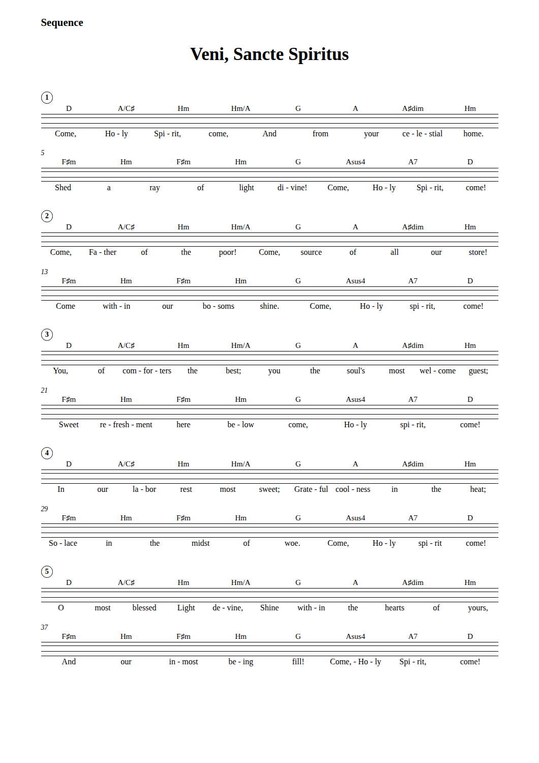Sequence
Veni, Sancte Spiritus
1
DA/C♯Hm Hm/A GAA♯dim Hm
Come, Ho - ly Spi - rit, come, And from your ce - le - stial home.
5
F♯m Hm F♯m Hm GAsus4 A7 D
Shed aray of light di - vine!Come, Ho - ly Spi - rit, come!
2
DA/C♯Hm Hm/A GAA♯dim Hm
Come, Fa - ther of the poor!Come, source of all our store!
13
F♯m Hm F♯m Hm GAsus4 A7 D
Come with - in our bo - soms shine. Come, Ho - ly spi - rit, come!
3
DA/C♯Hm Hm/A GAA♯dim Hm
You, of com - for - ters the best; you the soul's most wel - come guest;
21
F♯m Hm F♯m Hm GAsus4 A7 D
Sweet re - fresh - ment here be - low come, Ho - ly spi - rit, come!
4
DA/C♯Hm Hm/A GAA♯dim Hm
In our la - bor rest most sweet; Grate - ful cool - ness in the heat;
29
F♯m Hm F♯m Hm GAsus4 A7 D
So - lace in the midst of woe. Come, Ho - ly spi - rit come!
5
DA/C♯Hm Hm/A GAA♯dim Hm
Omost blessed Light de - vine, Shine with - in the hearts of yours,
37
F♯m Hm F♯m Hm GAsus4 A7 D
And our in - most be - ing fill!Come, - Ho - ly Spi - rit, come!